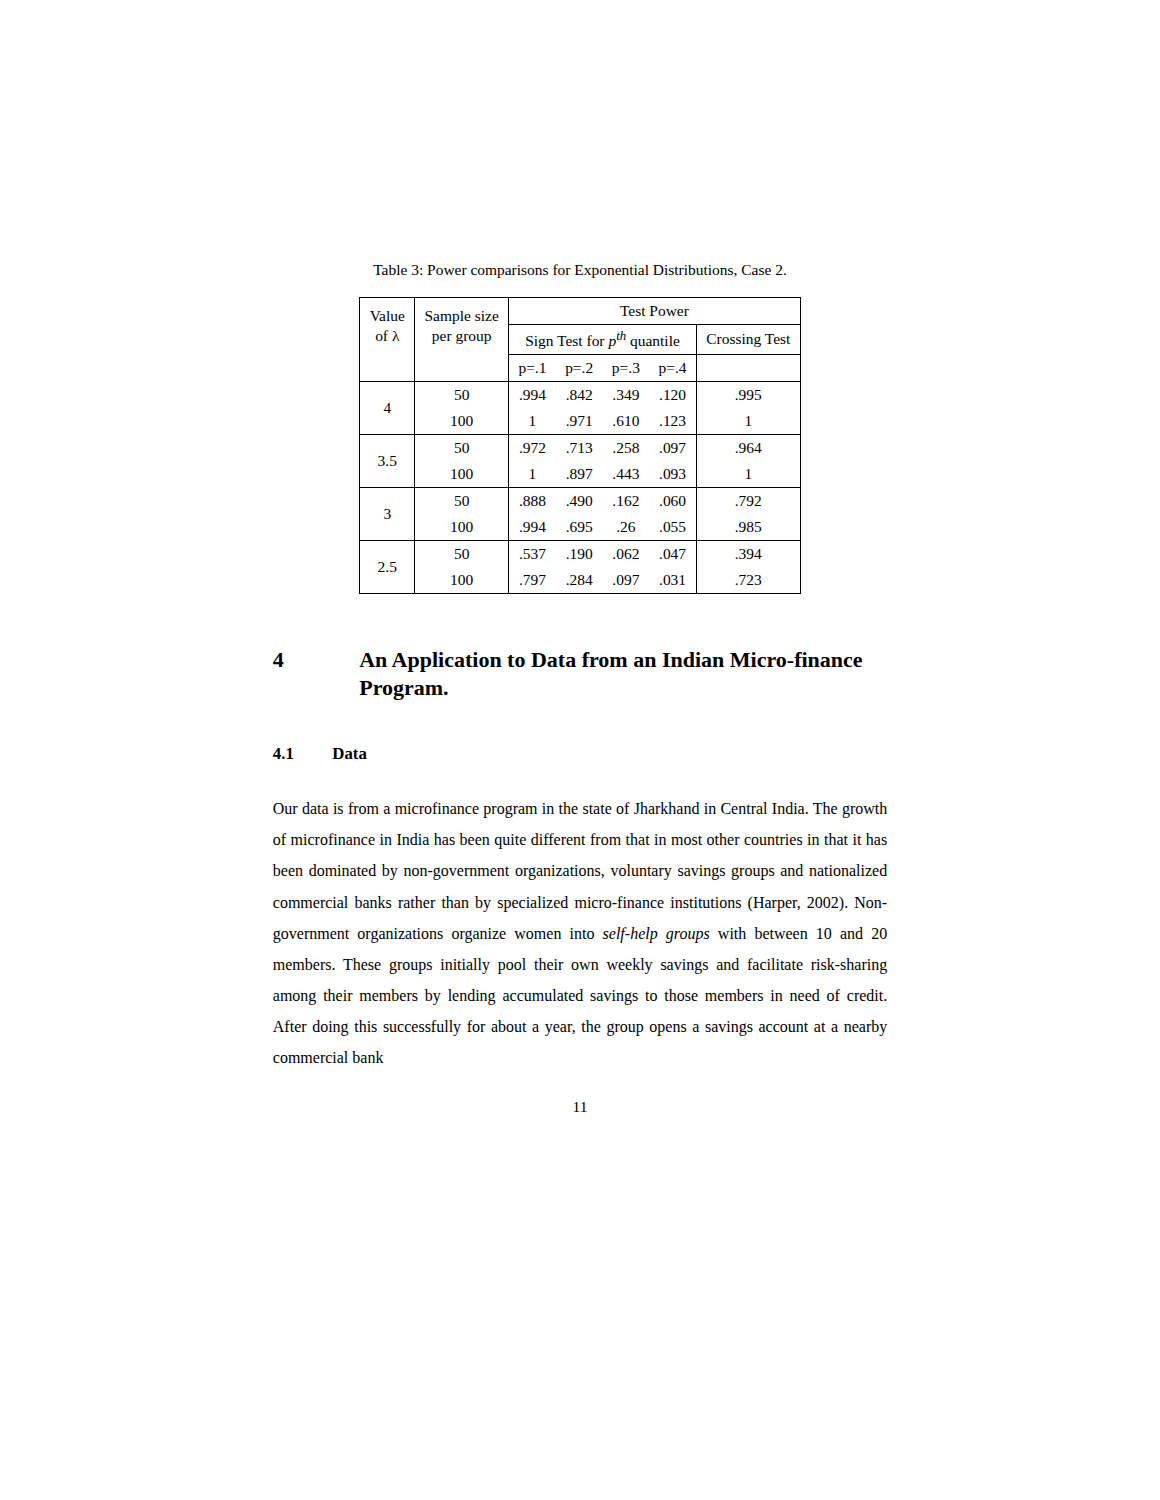Table 3: Power comparisons for Exponential Distributions, Case 2.
| Value of λ | Sample size per group | Test Power |
| Sign Test for p th quantile | Crossing Test |
| | | p=.1 | p=.2 | p=.3 | p=.4 | |
| 4 | 50 | .994 | .842 | .349 | .120 | .995 |
| 100 | 1 | .971 | .610 | .123 | 1 |
| 3.5 | 50 | .972 | .713 | .258 | .097 | .964 |
| 100 | 1 | .897 | .443 | .093 | 1 |
| 3 | 50 | .888 | .490 | .162 | .060 | .792 |
| 100 | .994 | .695 | .26 | .055 | .985 |
| 2.5 | 50 | .537 | .190 | .062 | .047 | .394 |
| 100 | .797 | .284 | .097 | .031 | .723 |
4 An Application to Data from an Indian Micro‑finance Program.
4.1 Data
Our data is from a microfinance program in the state of Jharkhand in Central India. The growth of microfinance in India has been quite different from that in most other countries in that it has been dominated by non-government organizations, voluntary savings groups and nationalized commercial banks rather than by specialized micro‑finance institutions (Harper, 2002). Non-government organizations organize women into self-help groups with between 10 and 20 members. These groups initially pool their own weekly savings and facilitate risk-sharing among their members by lending accumulated savings to those members in need of credit. After doing this successfully for about a year, the group opens a savings account at a nearby commercial bank
11